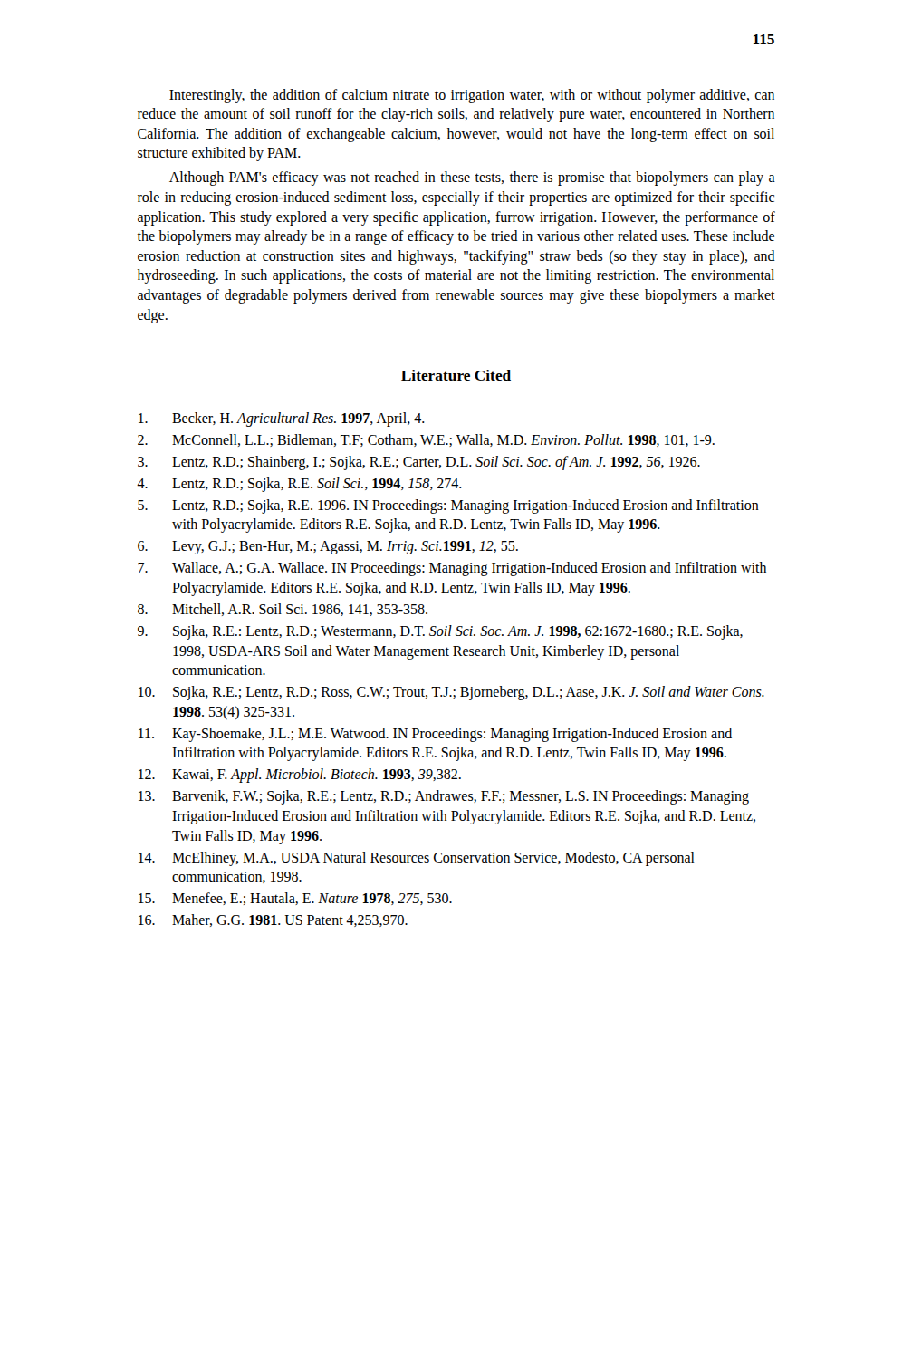115
Interestingly, the addition of calcium nitrate to irrigation water, with or without polymer additive, can reduce the amount of soil runoff for the clay-rich soils, and relatively pure water, encountered in Northern California. The addition of exchangeable calcium, however, would not have the long-term effect on soil structure exhibited by PAM.
Although PAM's efficacy was not reached in these tests, there is promise that biopolymers can play a role in reducing erosion-induced sediment loss, especially if their properties are optimized for their specific application. This study explored a very specific application, furrow irrigation. However, the performance of the biopolymers may already be in a range of efficacy to be tried in various other related uses. These include erosion reduction at construction sites and highways, "tackifying" straw beds (so they stay in place), and hydroseeding. In such applications, the costs of material are not the limiting restriction. The environmental advantages of degradable polymers derived from renewable sources may give these biopolymers a market edge.
Literature Cited
Becker, H. Agricultural Res. 1997, April, 4.
McConnell, L.L.; Bidleman, T.F; Cotham, W.E.; Walla, M.D. Environ. Pollut. 1998, 101, 1-9.
Lentz, R.D.; Shainberg, I.; Sojka, R.E.; Carter, D.L. Soil Sci. Soc. of Am. J. 1992, 56, 1926.
Lentz, R.D.; Sojka, R.E. Soil Sci., 1994, 158, 274.
Lentz, R.D.; Sojka, R.E. 1996. IN Proceedings: Managing Irrigation-Induced Erosion and Infiltration with Polyacrylamide. Editors R.E. Sojka, and R.D. Lentz, Twin Falls ID, May 1996.
Levy, G.J.; Ben-Hur, M.; Agassi, M. Irrig. Sci. 1991, 12, 55.
Wallace, A.; G.A. Wallace. IN Proceedings: Managing Irrigation-Induced Erosion and Infiltration with Polyacrylamide. Editors R.E. Sojka, and R.D. Lentz, Twin Falls ID, May 1996.
Mitchell, A.R. Soil Sci. 1986, 141, 353-358.
Sojka, R.E.: Lentz, R.D.; Westermann, D.T. Soil Sci. Soc. Am. J. 1998, 62:1672-1680.; R.E. Sojka, 1998, USDA-ARS Soil and Water Management Research Unit, Kimberley ID, personal communication.
Sojka, R.E.; Lentz, R.D.; Ross, C.W.; Trout, T.J.; Bjorneberg, D.L.; Aase, J.K. J. Soil and Water Cons. 1998. 53(4) 325-331.
Kay-Shoemake, J.L.; M.E. Watwood. IN Proceedings: Managing Irrigation-Induced Erosion and Infiltration with Polyacrylamide. Editors R.E. Sojka, and R.D. Lentz, Twin Falls ID, May 1996.
Kawai, F. Appl. Microbiol. Biotech. 1993, 39,382.
Barvenik, F.W.; Sojka, R.E.; Lentz, R.D.; Andrawes, F.F.; Messner, L.S. IN Proceedings: Managing Irrigation-Induced Erosion and Infiltration with Polyacrylamide. Editors R.E. Sojka, and R.D. Lentz, Twin Falls ID, May 1996.
McElhiney, M.A., USDA Natural Resources Conservation Service, Modesto, CA personal communication, 1998.
Menefee, E.; Hautala, E. Nature 1978, 275, 530.
Maher, G.G. 1981. US Patent 4,253,970.